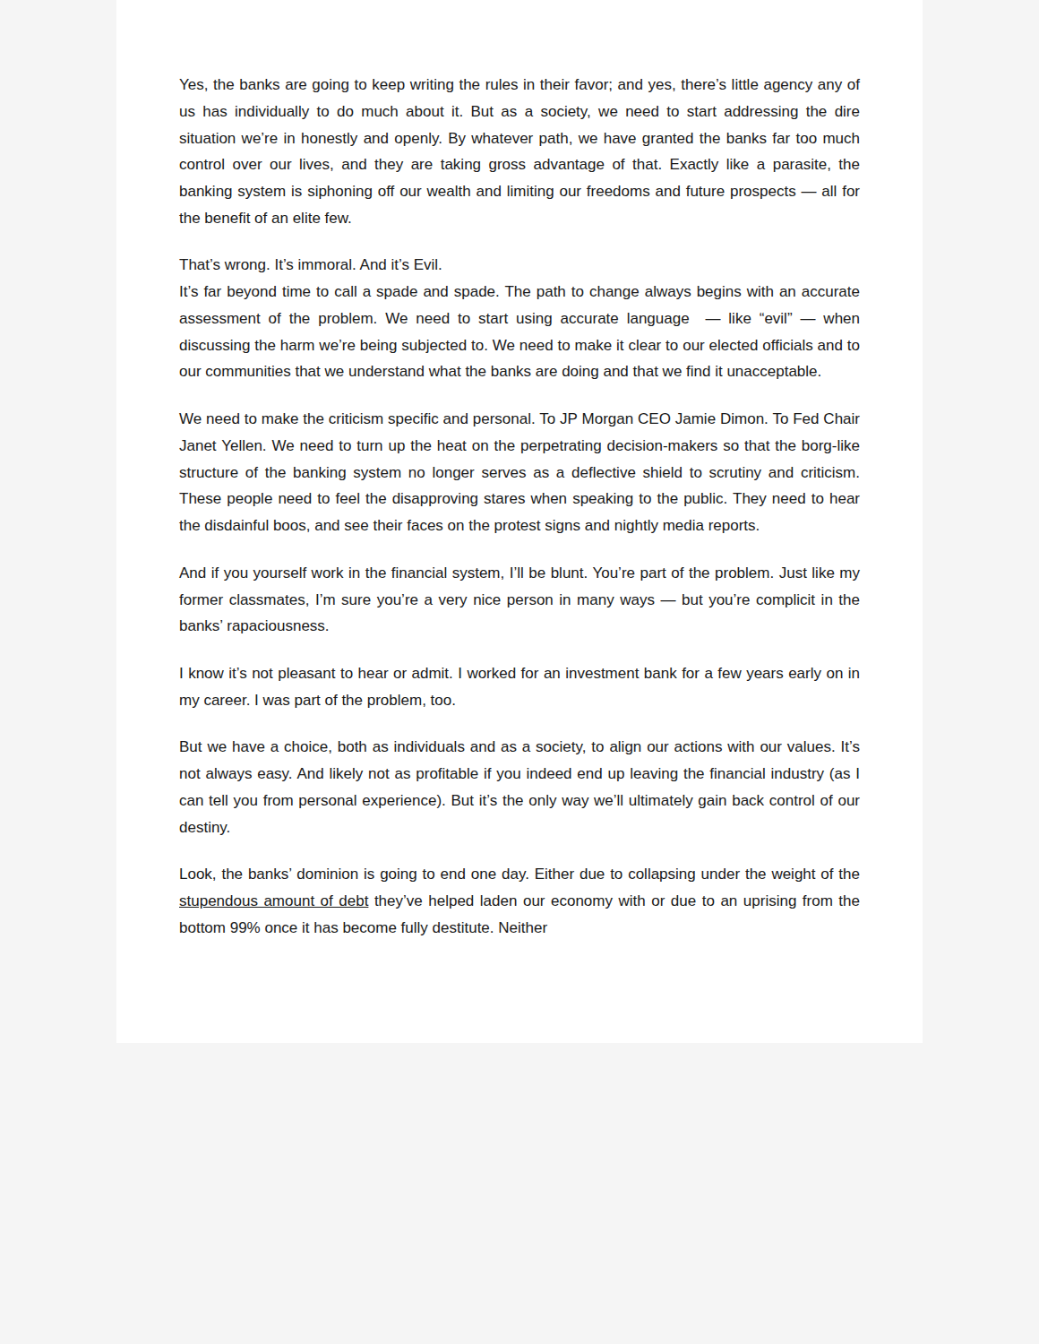Yes, the banks are going to keep writing the rules in their favor; and yes, there’s little agency any of us has individually to do much about it. But as a society, we need to start addressing the dire situation we’re in honestly and openly. By whatever path, we have granted the banks far too much control over our lives, and they are taking gross advantage of that. Exactly like a parasite, the banking system is siphoning off our wealth and limiting our freedoms and future prospects — all for the benefit of an elite few.
That’s wrong. It’s immoral. And it’s Evil.
It’s far beyond time to call a spade and spade. The path to change always begins with an accurate assessment of the problem. We need to start using accurate language — like “evil” — when discussing the harm we’re being subjected to. We need to make it clear to our elected officials and to our communities that we understand what the banks are doing and that we find it unacceptable.
We need to make the criticism specific and personal. To JP Morgan CEO Jamie Dimon. To Fed Chair Janet Yellen. We need to turn up the heat on the perpetrating decision-makers so that the borg-like structure of the banking system no longer serves as a deflective shield to scrutiny and criticism. These people need to feel the disapproving stares when speaking to the public. They need to hear the disdainful boos, and see their faces on the protest signs and nightly media reports.
And if you yourself work in the financial system, I’ll be blunt. You’re part of the problem. Just like my former classmates, I’m sure you’re a very nice person in many ways — but you’re complicit in the banks’ rapaciousness.
I know it’s not pleasant to hear or admit. I worked for an investment bank for a few years early on in my career. I was part of the problem, too.
But we have a choice, both as individuals and as a society, to align our actions with our values. It’s not always easy. And likely not as profitable if you indeed end up leaving the financial industry (as I can tell you from personal experience). But it’s the only way we’ll ultimately gain back control of our destiny.
Look, the banks’ dominion is going to end one day. Either due to collapsing under the weight of the stupendous amount of debt they’ve helped laden our economy with or due to an uprising from the bottom 99% once it has become fully destitute. Neither